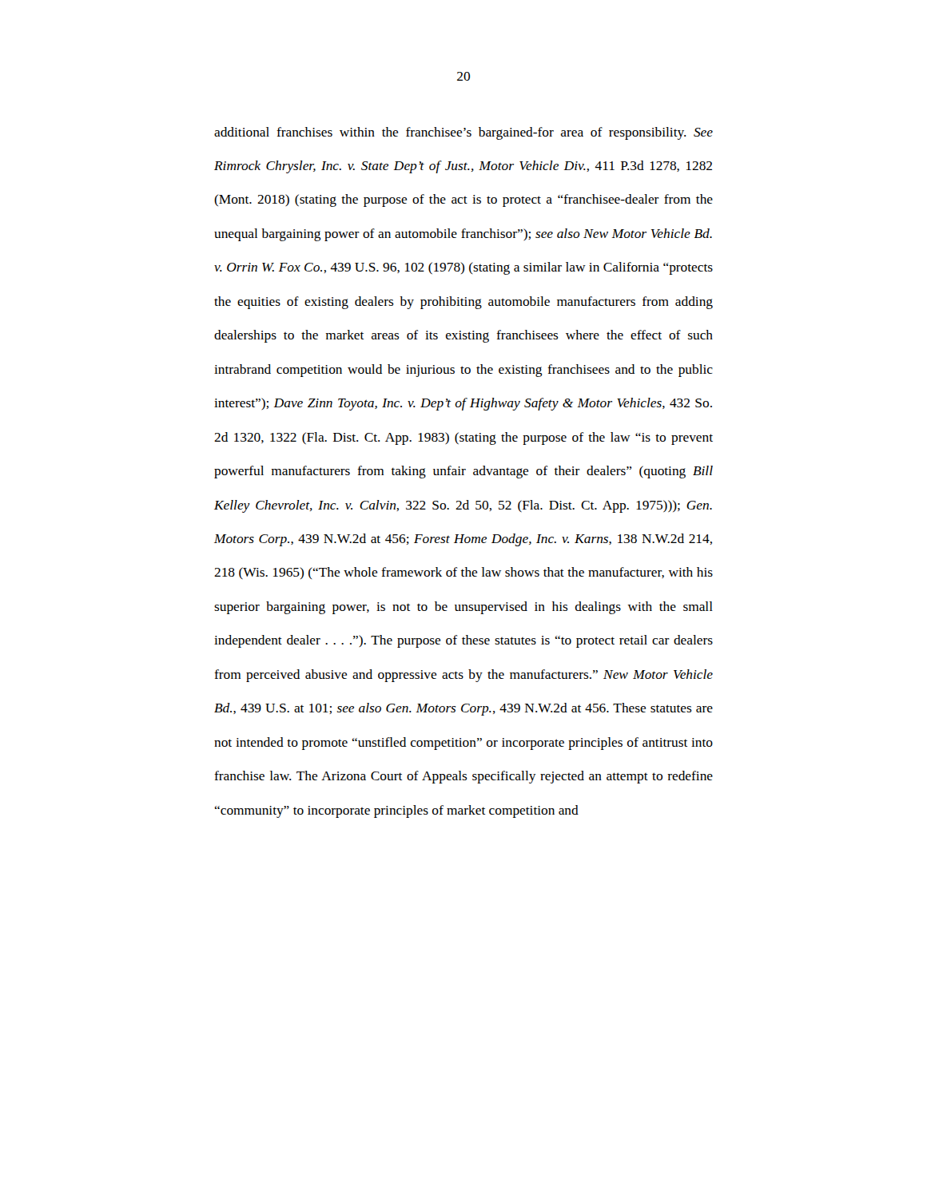20
additional franchises within the franchisee’s bargained-for area of responsibility. See Rimrock Chrysler, Inc. v. State Dep’t of Just., Motor Vehicle Div., 411 P.3d 1278, 1282 (Mont. 2018) (stating the purpose of the act is to protect a “franchisee-dealer from the unequal bargaining power of an automobile franchisor”); see also New Motor Vehicle Bd. v. Orrin W. Fox Co., 439 U.S. 96, 102 (1978) (stating a similar law in California “protects the equities of existing dealers by prohibiting automobile manufacturers from adding dealerships to the market areas of its existing franchisees where the effect of such intrabrand competition would be injurious to the existing franchisees and to the public interest”); Dave Zinn Toyota, Inc. v. Dep’t of Highway Safety & Motor Vehicles, 432 So. 2d 1320, 1322 (Fla. Dist. Ct. App. 1983) (stating the purpose of the law “is to prevent powerful manufacturers from taking unfair advantage of their dealers” (quoting Bill Kelley Chevrolet, Inc. v. Calvin, 322 So. 2d 50, 52 (Fla. Dist. Ct. App. 1975))); Gen. Motors Corp., 439 N.W.2d at 456; Forest Home Dodge, Inc. v. Karns, 138 N.W.2d 214, 218 (Wis. 1965) (“The whole framework of the law shows that the manufacturer, with his superior bargaining power, is not to be unsupervised in his dealings with the small independent dealer . . . .”). The purpose of these statutes is “to protect retail car dealers from perceived abusive and oppressive acts by the manufacturers.” New Motor Vehicle Bd., 439 U.S. at 101; see also Gen. Motors Corp., 439 N.W.2d at 456. These statutes are not intended to promote “unstifled competition” or incorporate principles of antitrust into franchise law. The Arizona Court of Appeals specifically rejected an attempt to redefine “community” to incorporate principles of market competition and